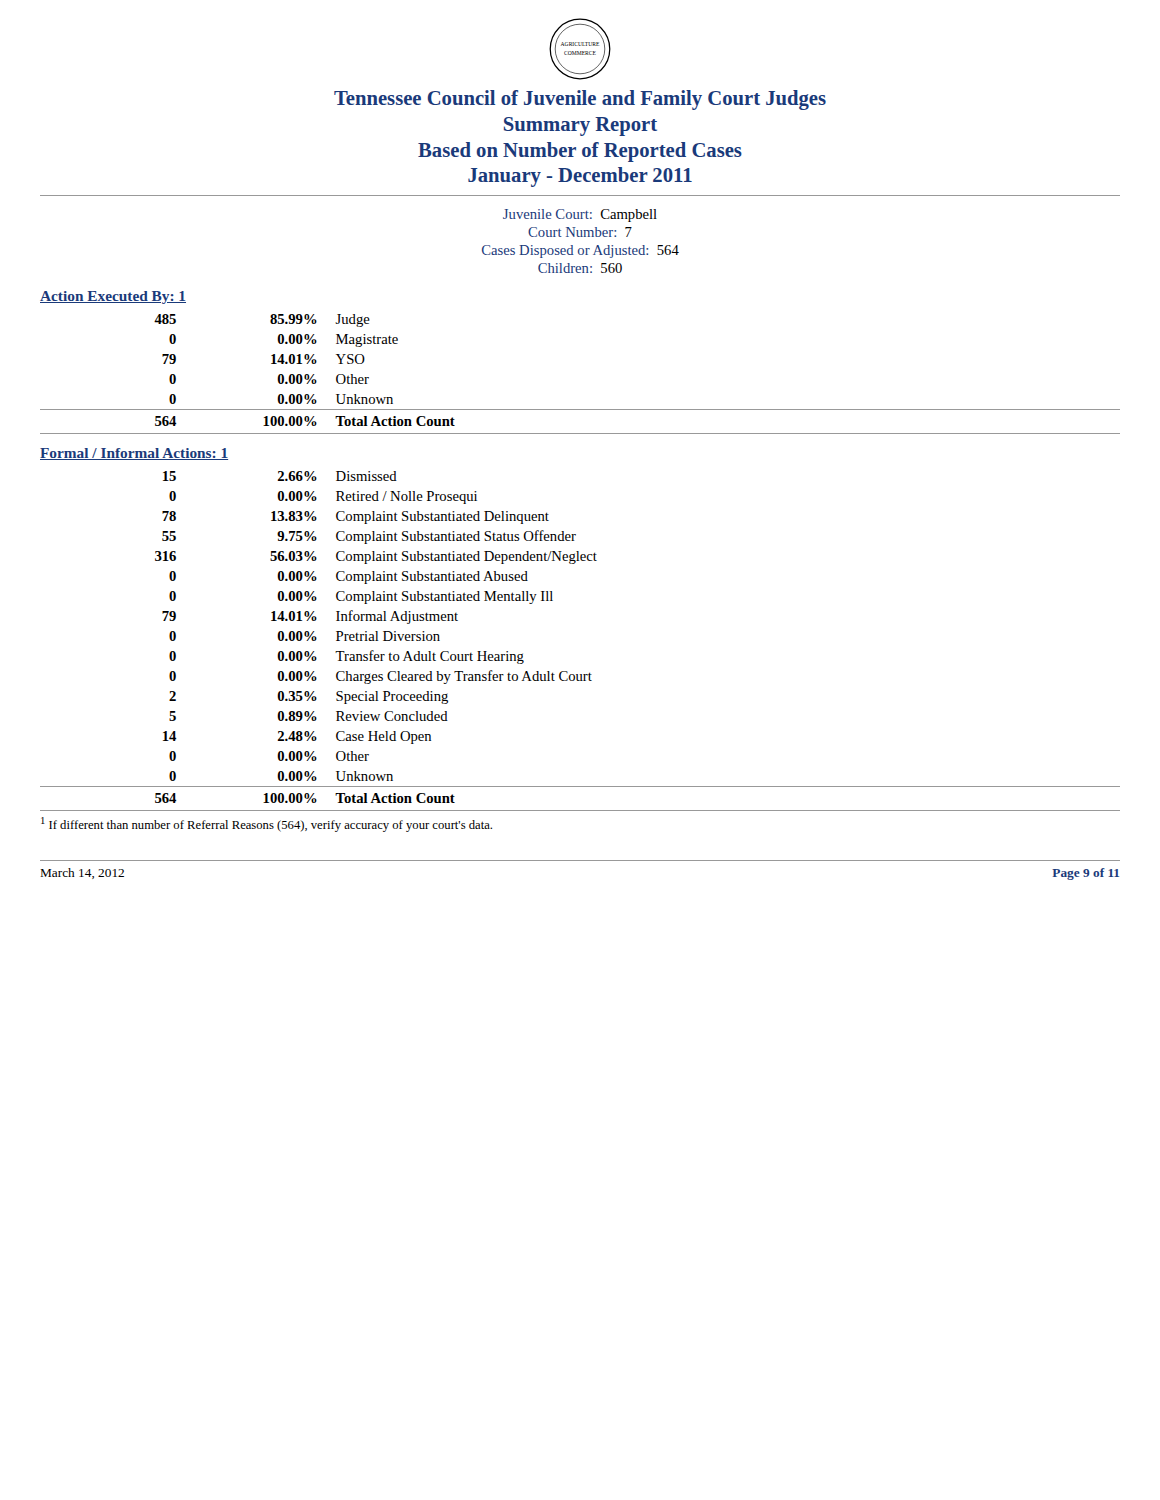Tennessee Council of Juvenile and Family Court Judges
Summary Report
Based on Number of Reported Cases
January - December 2011
Juvenile Court: Campbell
Court Number: 7
Cases Disposed or Adjusted: 564
Children: 560
Action Executed By: 1
| 485 | 85.99% | Judge |
| 0 | 0.00% | Magistrate |
| 79 | 14.01% | YSO |
| 0 | 0.00% | Other |
| 0 | 0.00% | Unknown |
| 564 | 100.00% | Total Action Count |
Formal / Informal Actions: 1
| 15 | 2.66% | Dismissed |
| 0 | 0.00% | Retired / Nolle Prosequi |
| 78 | 13.83% | Complaint Substantiated Delinquent |
| 55 | 9.75% | Complaint Substantiated Status Offender |
| 316 | 56.03% | Complaint Substantiated Dependent/Neglect |
| 0 | 0.00% | Complaint Substantiated Abused |
| 0 | 0.00% | Complaint Substantiated Mentally Ill |
| 79 | 14.01% | Informal Adjustment |
| 0 | 0.00% | Pretrial Diversion |
| 0 | 0.00% | Transfer to Adult Court Hearing |
| 0 | 0.00% | Charges Cleared by Transfer to Adult Court |
| 2 | 0.35% | Special Proceeding |
| 5 | 0.89% | Review Concluded |
| 14 | 2.48% | Case Held Open |
| 0 | 0.00% | Other |
| 0 | 0.00% | Unknown |
| 564 | 100.00% | Total Action Count |
1 If different than number of Referral Reasons (564), verify accuracy of your court's data.
March 14, 2012
Page 9 of 11